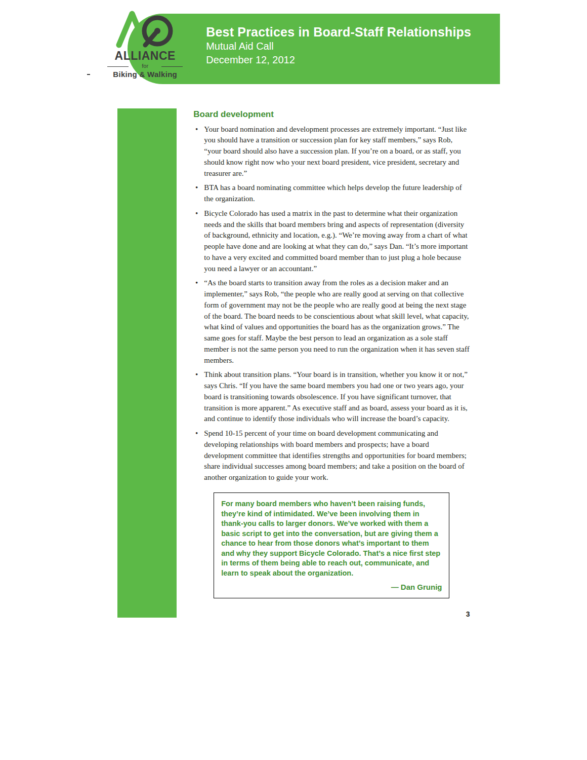ALLIANCE
for
Biking & Walking
Best Practices in Board-Staff Relationships
Mutual Aid Call
December 12, 2012
Board development
Your board nomination and development processes are extremely important. “Just like you should have a transition or succession plan for key staff members,” says Rob, “your board should also have a succession plan. If you’re on a board, or as staff, you should know right now who your next board president, vice president, secretary and treasurer are.”
BTA has a board nominating committee which helps develop the future leadership of the organization.
Bicycle Colorado has used a matrix in the past to determine what their organization needs and the skills that board members bring and aspects of representation (diversity of background, ethnicity and location, e.g.). “We’re moving away from a chart of what people have done and are looking at what they can do,” says Dan. “It’s more important to have a very excited and committed board member than to just plug a hole because you need a lawyer or an accountant.”
“As the board starts to transition away from the roles as a decision maker and an implementer,” says Rob, “the people who are really good at serving on that collective form of government may not be the people who are really good at being the next stage of the board. The board needs to be conscientious about what skill level, what capacity, what kind of values and opportunities the board has as the organization grows.” The same goes for staff. Maybe the best person to lead an organization as a sole staff member is not the same person you need to run the organization when it has seven staff members.
Think about transition plans. “Your board is in transition, whether you know it or not,” says Chris. “If you have the same board members you had one or two years ago, your board is transitioning towards obsolescence. If you have significant turnover, that transition is more apparent.” As executive staff and as board, assess your board as it is, and continue to identify those individuals who will increase the board’s capacity.
Spend 10-15 percent of your time on board development communicating and developing relationships with board members and prospects; have a board development committee that identifies strengths and opportunities for board members; share individual successes among board members; and take a position on the board of another organization to guide your work.
For many board members who haven’t been raising funds, they’re kind of intimidated. We’ve been involving them in thank-you calls to larger donors. We’ve worked with them a basic script to get into the conversation, but are giving them a chance to hear from those donors what’s important to them and why they support Bicycle Colorado. That’s a nice first step in terms of them being able to reach out, communicate, and learn to speak about the organization.
— Dan Grunig
3